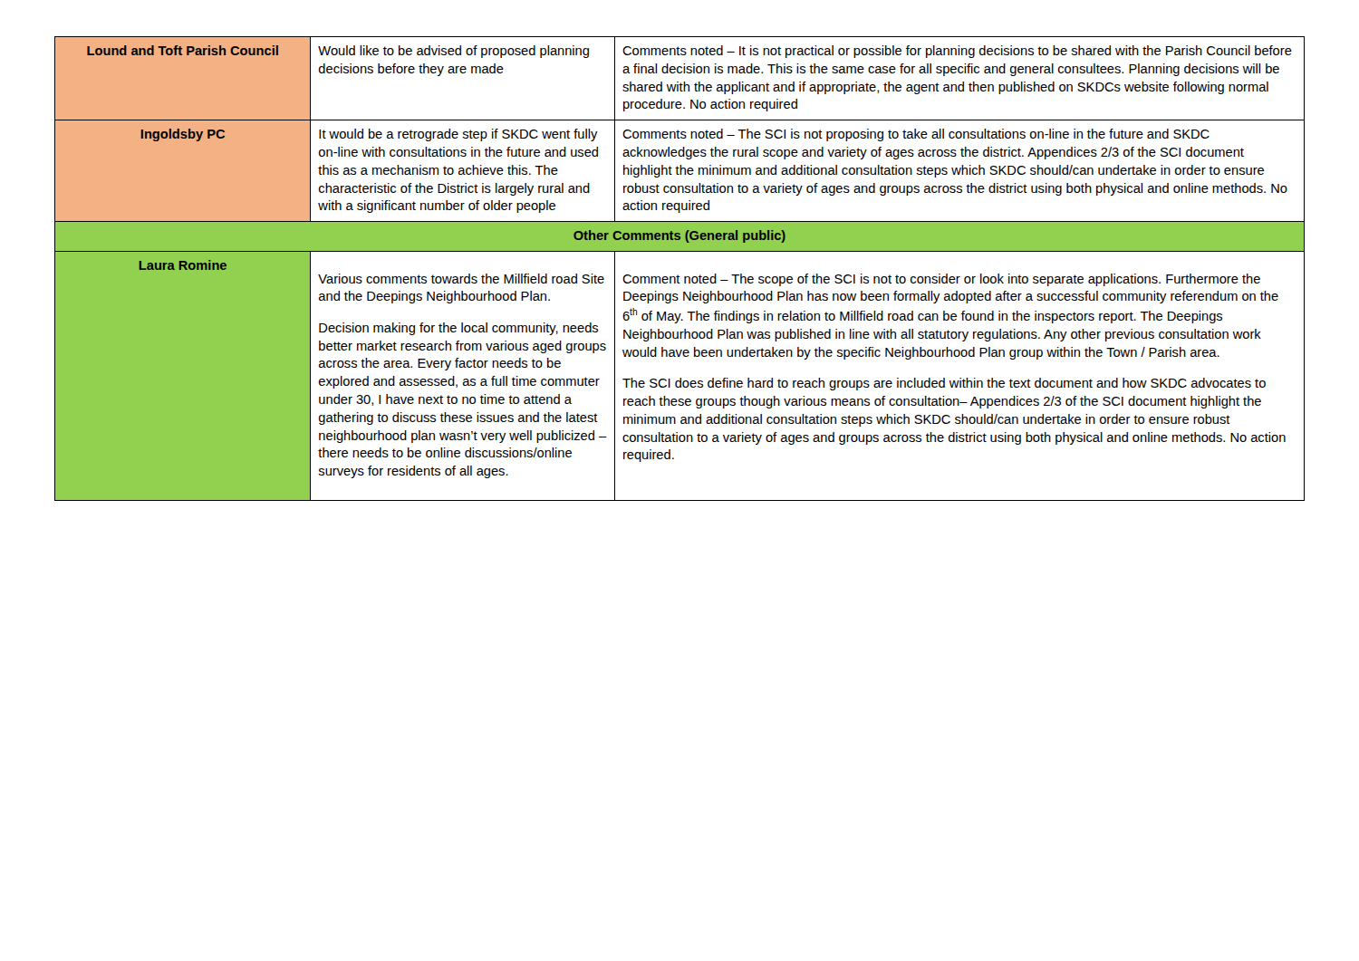| Lound and Toft Parish Council | Would like to be advised of proposed planning decisions before they are made | Comments noted – It is not practical or possible for planning decisions to be shared with the Parish Council before a final decision is made. This is the same case for all specific and general consultees. Planning decisions will be shared with the applicant and if appropriate, the agent and then published on SKDCs website following normal procedure. No action required |
| Ingoldsby PC | It would be a retrograde step if SKDC went fully on-line with consultations in the future and used this as a mechanism to achieve this. The characteristic of the District is largely rural and with a significant number of older people | Comments noted – The SCI is not proposing to take all consultations on-line in the future and SKDC acknowledges the rural scope and variety of ages across the district. Appendices 2/3 of the SCI document highlight the minimum and additional consultation steps which SKDC should/can undertake in order to ensure robust consultation to a variety of ages and groups across the district using both physical and online methods. No action required |
| Other Comments (General public) |
| Laura Romine | Various comments towards the Millfield road Site and the Deepings Neighbourhood Plan. Decision making for the local community, needs better market research from various aged groups across the area. Every factor needs to be explored and assessed, as a full time commuter under 30, I have next to no time to attend a gathering to discuss these issues and the latest neighbourhood plan wasn’t very well publicized – there needs to be online discussions/online surveys for residents of all ages. | Comment noted – The scope of the SCI is not to consider or look into separate applications. Furthermore the Deepings Neighbourhood Plan has now been formally adopted after a successful community referendum on the 6 th of May. The findings in relation to Millfield road can be found in the inspectors report. The Deepings Neighbourhood Plan was published in line with all statutory regulations. Any other previous consultation work would have been undertaken by the specific Neighbourhood Plan group within the Town / Parish area. The SCI does define hard to reach groups are included within the text document and how SKDC advocates to reach these groups though various means of consultation– Appendices 2/3 of the SCI document highlight the minimum and additional consultation steps which SKDC should/can undertake in order to ensure robust consultation to a variety of ages and groups across the district using both physical and online methods. No action required. |